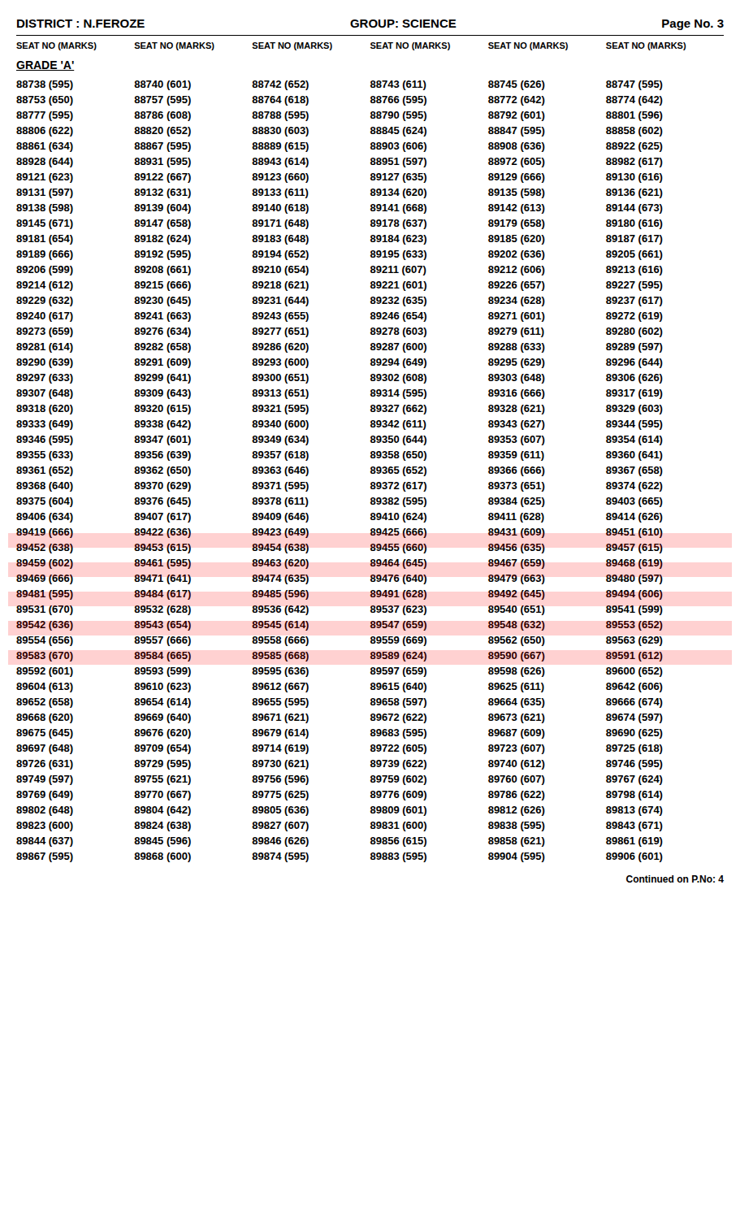DISTRICT : N.FEROZE
GROUP: SCIENCE
Page No. 3
SEAT NO (MARKS)
SEAT NO (MARKS)
SEAT NO (MARKS)
SEAT NO (MARKS)
SEAT NO (MARKS)
SEAT NO (MARKS)
GRADE 'A'
88738 (595) 88740 (601) 88742 (652) 88743 (611) 88745 (626) 88747 (595) 88753 (650) 88757 (595) 88764 (618) 88766 (595) 88772 (642) 88774 (642) 88777 (595) 88786 (608) 88788 (595) 88790 (595) 88792 (601) 88801 (596) 88806 (622) 88820 (652) 88830 (603) 88845 (624) 88847 (595) 88858 (602) 88861 (634) 88867 (595) 88889 (615) 88903 (606) 88908 (636) 88922 (625) 88928 (644) 88931 (595) 88943 (614) 88951 (597) 88972 (605) 88982 (617) 89121 (623) 89122 (667) 89123 (660) 89127 (635) 89129 (666) 89130 (616) 89131 (597) 89132 (631) 89133 (611) 89134 (620) 89135 (598) 89136 (621) 89138 (598) 89139 (604) 89140 (618) 89141 (668) 89142 (613) 89144 (673) 89145 (671) 89147 (658) 89171 (648) 89178 (637) 89179 (658) 89180 (616) 89181 (654) 89182 (624) 89183 (648) 89184 (623) 89185 (620) 89187 (617) 89189 (666) 89192 (595) 89194 (652) 89195 (633) 89202 (636) 89205 (661) 89206 (599) 89208 (661) 89210 (654) 89211 (607) 89212 (606) 89213 (616) 89214 (612) 89215 (666) 89218 (621) 89221 (601) 89226 (657) 89227 (595) 89229 (632) 89230 (645) 89231 (644) 89232 (635) 89234 (628) 89237 (617) 89240 (617) 89241 (663) 89243 (655) 89246 (654) 89271 (601) 89272 (619) 89273 (659) 89276 (634) 89277 (651) 89278 (603) 89279 (611) 89280 (602) 89281 (614) 89282 (658) 89286 (620) 89287 (600) 89288 (633) 89289 (597) 89290 (639) 89291 (609) 89293 (600) 89294 (649) 89295 (629) 89296 (644) 89297 (633) 89299 (641) 89300 (651) 89302 (608) 89303 (648) 89306 (626) 89307 (648) 89309 (643) 89313 (651) 89314 (595) 89316 (666) 89317 (619) 89318 (620) 89320 (615) 89321 (595) 89327 (662) 89328 (621) 89329 (603) 89333 (649) 89338 (642) 89340 (600) 89342 (611) 89343 (627) 89344 (595) 89346 (595) 89347 (601) 89349 (634) 89350 (644) 89353 (607) 89354 (614) 89355 (633) 89356 (639) 89357 (618) 89358 (650) 89359 (611) 89360 (641) 89361 (652) 89362 (650) 89363 (646) 89365 (652) 89366 (666) 89367 (658) 89368 (640) 89370 (629) 89371 (595) 89372 (617) 89373 (651) 89374 (622) 89375 (604) 89376 (645) 89378 (611) 89382 (595) 89384 (625) 89403 (665) 89406 (634) 89407 (617) 89409 (646) 89410 (624) 89411 (628) 89414 (626) 89419 (666) 89422 (636) 89423 (649) 89425 (666) 89431 (609) 89451 (610) 89452 (638) 89453 (615) 89454 (638) 89455 (660) 89456 (635) 89457 (615) 89459 (602) 89461 (595) 89463 (620) 89464 (645) 89467 (659) 89468 (619) 89469 (666) 89471 (641) 89474 (635) 89476 (640) 89479 (663) 89480 (597) 89481 (595) 89484 (617) 89485 (596) 89491 (628) 89492 (645) 89494 (606) 89531 (670) 89532 (628) 89536 (642) 89537 (623) 89540 (651) 89541 (599) 89542 (636) 89543 (654) 89545 (614) 89547 (659) 89548 (632) 89553 (652) 89554 (656) 89557 (666) 89558 (666) 89559 (669) 89562 (650) 89563 (629) 89583 (670) 89584 (665) 89585 (668) 89589 (624) 89590 (667) 89591 (612) 89592 (601) 89593 (599) 89595 (636) 89597 (659) 89598 (626) 89600 (652) 89604 (613) 89610 (623) 89612 (667) 89615 (640) 89625 (611) 89642 (606) 89652 (658) 89654 (614) 89655 (595) 89658 (597) 89664 (635) 89666 (674) 89668 (620) 89669 (640) 89671 (621) 89672 (622) 89673 (621) 89674 (597) 89675 (645) 89676 (620) 89679 (614) 89683 (595) 89687 (609) 89690 (625) 89697 (648) 89709 (654) 89714 (619) 89722 (605) 89723 (607) 89725 (618) 89726 (631) 89729 (595) 89730 (621) 89739 (622) 89740 (612) 89746 (595) 89749 (597) 89755 (621) 89756 (596) 89759 (602) 89760 (607) 89767 (624) 89769 (649) 89770 (667) 89775 (625) 89776 (609) 89786 (622) 89798 (614) 89802 (648) 89804 (642) 89805 (636) 89809 (601) 89812 (626) 89813 (674) 89823 (600) 89824 (638) 89827 (607) 89831 (600) 89838 (595) 89843 (671) 89844 (637) 89845 (596) 89846 (626) 89856 (615) 89858 (621) 89861 (619) 89867 (595) 89868 (600) 89874 (595) 89883 (595) 89904 (595) 89906 (601)
Continued on P.No: 4